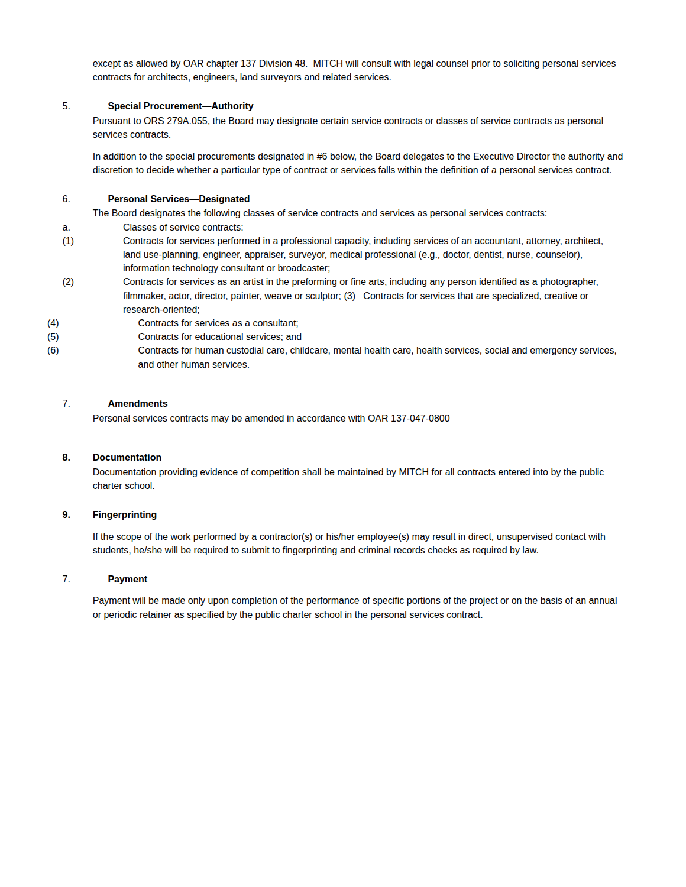except as allowed by OAR chapter 137 Division 48. MITCH will consult with legal counsel prior to soliciting personal services contracts for architects, engineers, land surveyors and related services.
5. Special Procurement—Authority
Pursuant to ORS 279A.055, the Board may designate certain service contracts or classes of service contracts as personal services contracts.
In addition to the special procurements designated in #6 below, the Board delegates to the Executive Director the authority and discretion to decide whether a particular type of contract or services falls within the definition of a personal services contract.
6. Personal Services—Designated
The Board designates the following classes of service contracts and services as personal services contracts:
a. Classes of service contracts:
(1) Contracts for services performed in a professional capacity, including services of an accountant, attorney, architect, land use-planning, engineer, appraiser, surveyor, medical professional (e.g., doctor, dentist, nurse, counselor), information technology consultant or broadcaster;
(2) Contracts for services as an artist in the preforming or fine arts, including any person identified as a photographer, filmmaker, actor, director, painter, weave or sculptor; (3) Contracts for services that are specialized, creative or research-oriented;
(4) Contracts for services as a consultant;
(5) Contracts for educational services; and
(6) Contracts for human custodial care, childcare, mental health care, health services, social and emergency services, and other human services.
7. Amendments
Personal services contracts may be amended in accordance with OAR 137-047-0800
8. Documentation
Documentation providing evidence of competition shall be maintained by MITCH for all contracts entered into by the public charter school.
9. Fingerprinting
If the scope of the work performed by a contractor(s) or his/her employee(s) may result in direct, unsupervised contact with students, he/she will be required to submit to fingerprinting and criminal records checks as required by law.
7. Payment
Payment will be made only upon completion of the performance of specific portions of the project or on the basis of an annual or periodic retainer as specified by the public charter school in the personal services contract.